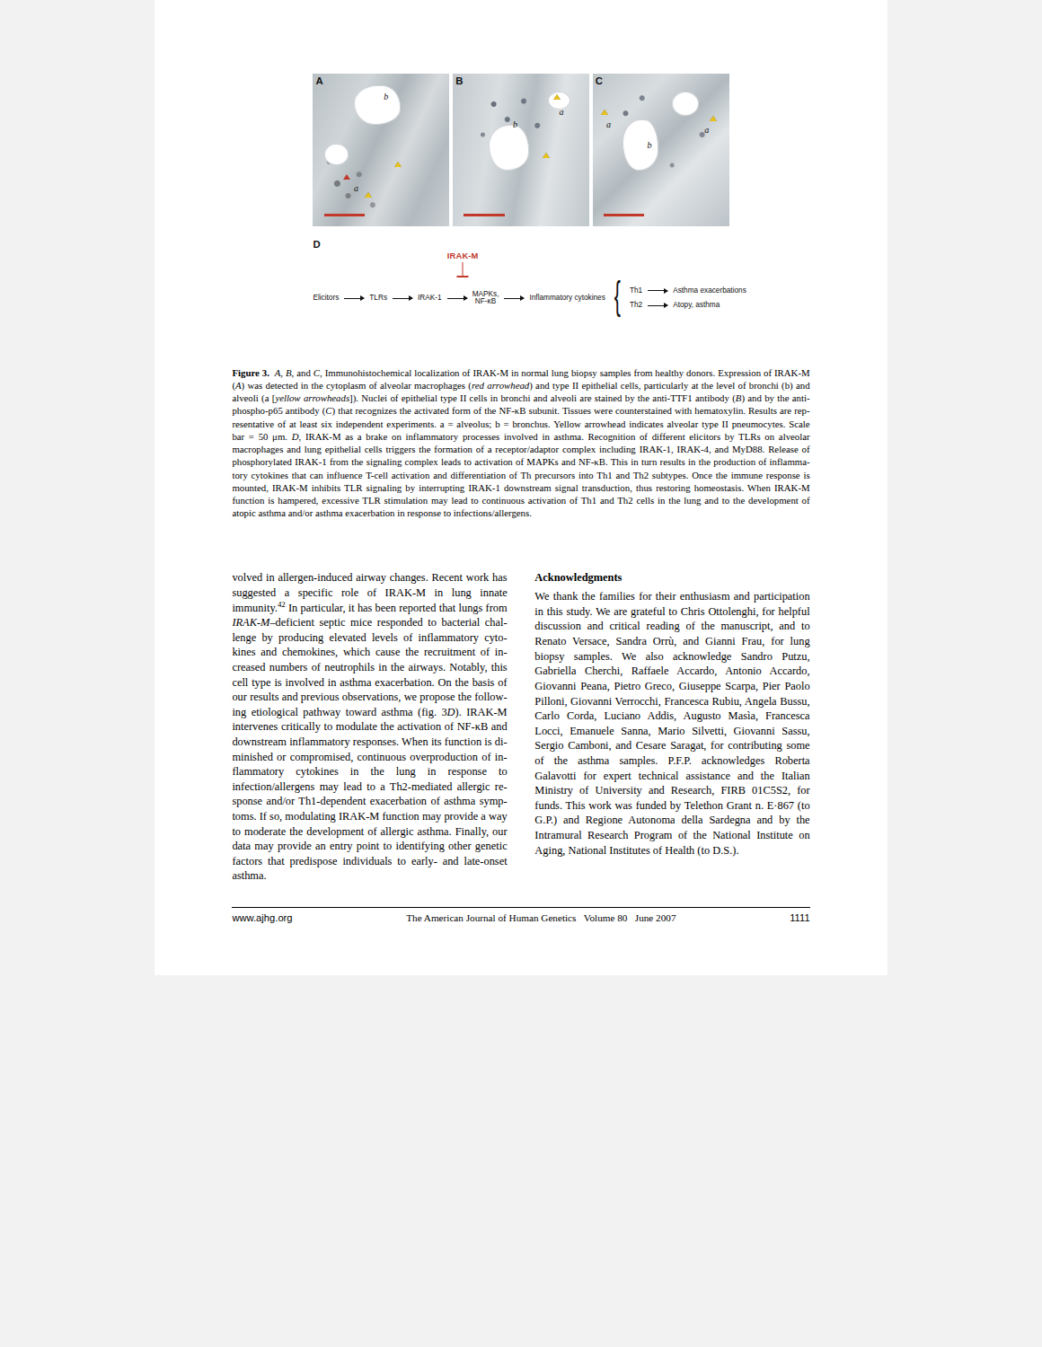A
b a
B
b a
C
b a a
D
IRAK-M
Elicitors TLRs IRAK-1 MAPKs,
NF-κB Inflammatory cytokines { Th1 Asthma exacerbations Th2 Atopy, asthma
Figure 3. A, B, and C, Immunohistochemical localization of IRAK-M in normal lung biopsy samples from healthy donors. Expression of IRAK-M (A) was detected in the cytoplasm of alveolar macrophages (red arrowhead) and type II epithelial cells, particularly at the level of bronchi (b) and alveoli (a [yellow arrowheads]). Nuclei of epithelial type II cells in bronchi and alveoli are stained by the anti-TTF1 antibody (B) and by the anti-phospho-p65 antibody (C) that recognizes the activated form of the NF-κB subunit. Tissues were counterstained with hematoxylin. Results are representative of at least six independent experiments. a = alveolus; b = bronchus. Yellow arrowhead indicates alveolar type II pneumocytes. Scale bar = 50 μm. D, IRAK-M as a brake on inflammatory processes involved in asthma. Recognition of different elicitors by TLRs on alveolar macrophages and lung epithelial cells triggers the formation of a receptor/adaptor complex including IRAK-1, IRAK-4, and MyD88. Release of phosphorylated IRAK-1 from the signaling complex leads to activation of MAPKs and NF-κB. This in turn results in the production of inflammatory cytokines that can influence T-cell activation and differentiation of Th precursors into Th1 and Th2 subtypes. Once the immune response is mounted, IRAK-M inhibits TLR signaling by interrupting IRAK-1 downstream signal transduction, thus restoring homeostasis. When IRAK-M function is hampered, excessive TLR stimulation may lead to continuous activation of Th1 and Th2 cells in the lung and to the development of atopic asthma and/or asthma exacerbation in response to infections/allergens.
volved in allergen-induced airway changes. Recent work has suggested a specific role of IRAK-M in lung innate immunity.42 In particular, it has been reported that lungs from IRAK-M–deficient septic mice responded to bacterial challenge by producing elevated levels of inflammatory cytokines and chemokines, which cause the recruitment of increased numbers of neutrophils in the airways. Notably, this cell type is involved in asthma exacerbation. On the basis of our results and previous observations, we propose the following etiological pathway toward asthma (fig. 3D). IRAK-M intervenes critically to modulate the activation of NF-κB and downstream inflammatory responses. When its function is diminished or compromised, continuous overproduction of inflammatory cytokines in the lung in response to infection/allergens may lead to a Th2-mediated allergic response and/or Th1-dependent exacerbation of asthma symptoms. If so, modulating IRAK-M function may provide a way to moderate the development of allergic asthma. Finally, our data may provide an entry point to identifying other genetic factors that predispose individuals to early- and late-onset asthma.
Acknowledgments
We thank the families for their enthusiasm and participation in this study. We are grateful to Chris Ottolenghi, for helpful discussion and critical reading of the manuscript, and to Renato Versace, Sandra Orrù, and Gianni Frau, for lung biopsy samples. We also acknowledge Sandro Putzu, Gabriella Cherchi, Raffaele Accardo, Antonio Accardo, Giovanni Peana, Pietro Greco, Giuseppe Scarpa, Pier Paolo Pilloni, Giovanni Verrocchi, Francesca Rubiu, Angela Bussu, Carlo Corda, Luciano Addis, Augusto Masìa, Francesca Locci, Emanuele Sanna, Mario Silvetti, Giovanni Sassu, Sergio Camboni, and Cesare Saragat, for contributing some of the asthma samples. P.F.P. acknowledges Roberta Galavotti for expert technical assistance and the Italian Ministry of University and Research, FIRB 01C5S2, for funds. This work was funded by Telethon Grant n. E·867 (to G.P.) and Regione Autonoma della Sardegna and by the Intramural Research Program of the National Institute on Aging, National Institutes of Health (to D.S.).
www.ajhg.org The American Journal of Human Genetics Volume 80 June 2007 1111